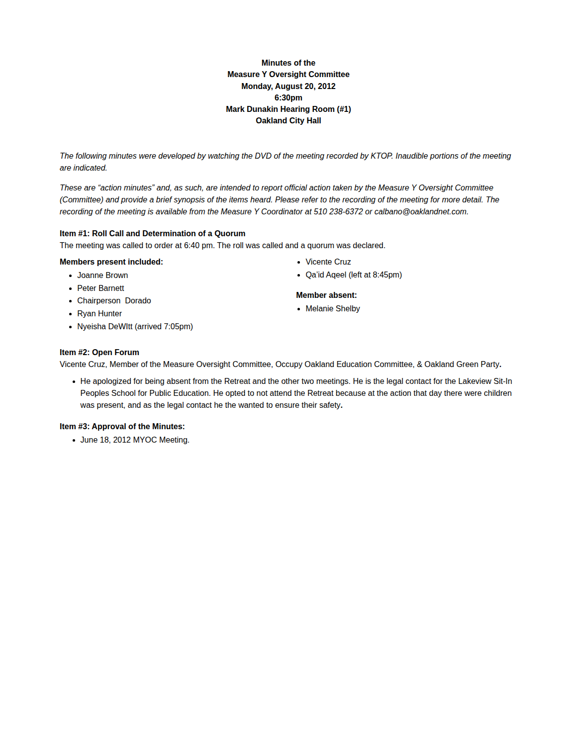Minutes of the
Measure Y Oversight Committee
Monday, August 20, 2012
6:30pm
Mark Dunakin Hearing Room (#1)
Oakland City Hall
The following minutes were developed by watching the DVD of the meeting recorded by KTOP. Inaudible portions of the meeting are indicated.
These are “action minutes” and, as such, are intended to report official action taken by the Measure Y Oversight Committee (Committee) and provide a brief synopsis of the items heard. Please refer to the recording of the meeting for more detail. The recording of the meeting is available from the Measure Y Coordinator at 510 238-6372 or calbano@oaklandnet.com.
Item #1: Roll Call and Determination of a Quorum
The meeting was called to order at 6:40 pm. The roll was called and a quorum was declared.
| Members present included: Joanne Brown Peter Barnett Chairperson Dorado Ryan Hunter Nyeisha DeWItt (arrived 7:05pm) | Vicente Cruz Qa’id Aqeel (left at 8:45pm) Member absent: Melanie Shelby |
Item #2: Open Forum
Vicente Cruz, Member of the Measure Oversight Committee, Occupy Oakland Education Committee, & Oakland Green Party.
He apologized for being absent from the Retreat and the other two meetings. He is the legal contact for the Lakeview Sit-In Peoples School for Public Education. He opted to not attend the Retreat because at the action that day there were children was present, and as the legal contact he the wanted to ensure their safety.
Item #3: Approval of the Minutes:
June 18, 2012 MYOC Meeting.